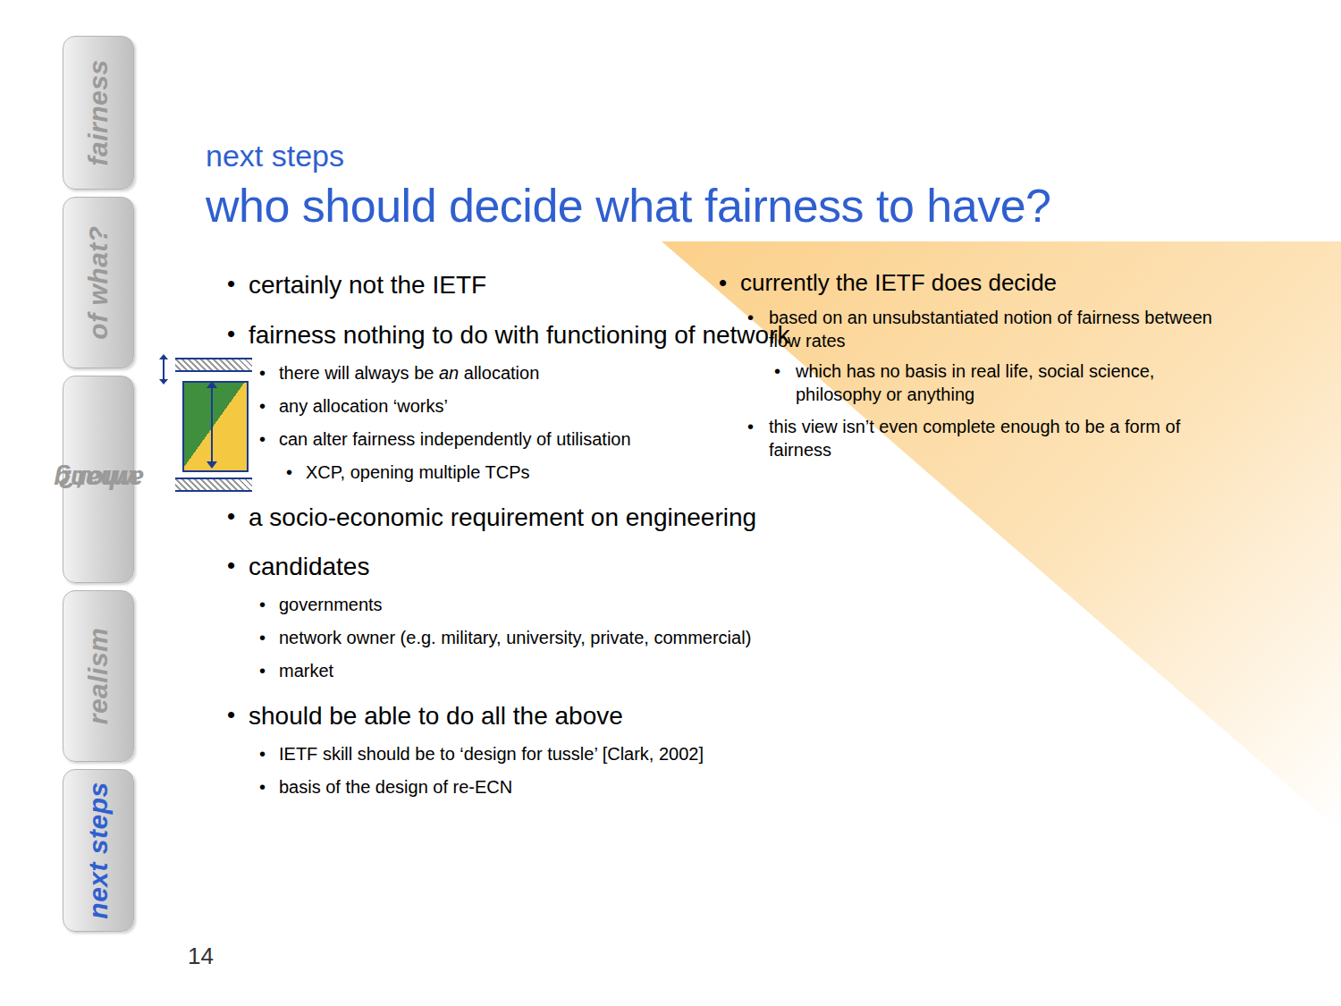fairness
of what?
among what?
realism
next steps
next steps
who should decide what fairness to have?
certainly not the IETF
fairness nothing to do with functioning of network
there will always be an allocation
any allocation ‘works’
can alter fairness independently of utilisation
XCP, opening multiple TCPs
a socio-economic requirement on engineering
candidates
governments
network owner (e.g. military, university, private, commercial)
market
should be able to do all the above
IETF skill should be to ‘design for tussle’ [Clark, 2002]
basis of the design of re-ECN
currently the IETF does decide
based on an unsubstantiated notion of fairness between flow rates
which has no basis in real life, social science, philosophy or anything
this view isn’t even complete enough to be a form of fairness
14